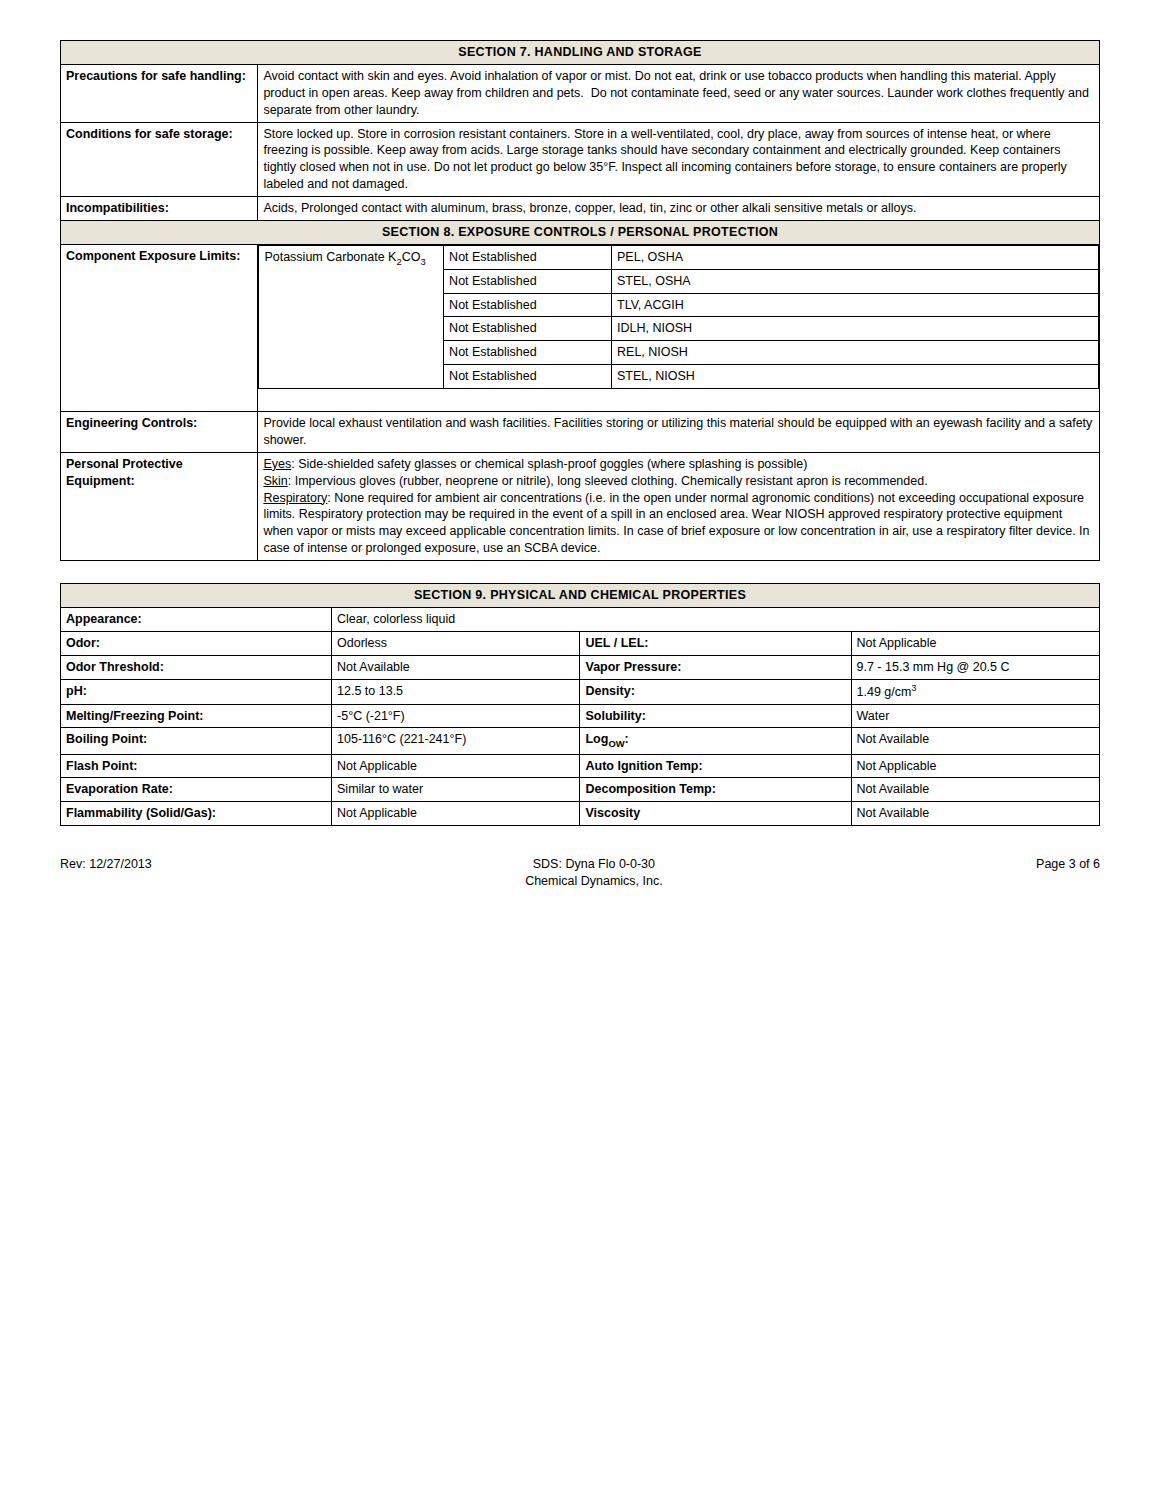| SECTION 7. HANDLING AND STORAGE |
| Precautions for safe handling: | Avoid contact with skin and eyes. Avoid inhalation of vapor or mist. Do not eat, drink or use tobacco products when handling this material. Apply product in open areas. Keep away from children and pets. Do not contaminate feed, seed or any water sources. Launder work clothes frequently and separate from other laundry. |
| Conditions for safe storage: | Store locked up. Store in corrosion resistant containers. Store in a well-ventilated, cool, dry place, away from sources of intense heat, or where freezing is possible. Keep away from acids. Large storage tanks should have secondary containment and electrically grounded. Keep containers tightly closed when not in use. Do not let product go below 35°F. Inspect all incoming containers before storage, to ensure containers are properly labeled and not damaged. |
| Incompatibilities: | Acids, Prolonged contact with aluminum, brass, bronze, copper, lead, tin, zinc or other alkali sensitive metals or alloys. |
| SECTION 8. EXPOSURE CONTROLS / PERSONAL PROTECTION |
| Component Exposure Limits: | / Potassium Carbonate K 2 CO 3 / Not Established / PEL, OSHA / / Not Established / STEL, OSHA / / Not Established / TLV, ACGIH / / Not Established / IDLH, NIOSH / / Not Established / REL, NIOSH / / Not Established / STEL, NIOSH / |
| Engineering Controls: | Provide local exhaust ventilation and wash facilities. Facilities storing or utilizing this material should be equipped with an eyewash facility and a safety shower. |
| Personal Protective Equipment: | Eyes : Side-shielded safety glasses or chemical splash-proof goggles (where splashing is possible) Skin : Impervious gloves (rubber, neoprene or nitrile), long sleeved clothing. Chemically resistant apron is recommended. Respiratory : None required for ambient air concentrations (i.e. in the open under normal agronomic conditions) not exceeding occupational exposure limits. Respiratory protection may be required in the event of a spill in an enclosed area. Wear NIOSH approved respiratory protective equipment when vapor or mists may exceed applicable concentration limits. In case of brief exposure or low concentration in air, use a respiratory filter device. In case of intense or prolonged exposure, use an SCBA device. |
| SECTION 9. PHYSICAL AND CHEMICAL PROPERTIES |
| Appearance: | Clear, colorless liquid |
| Odor: | Odorless | UEL / LEL: | Not Applicable |
| Odor Threshold: | Not Available | Vapor Pressure: | 9.7 - 15.3 mm Hg @ 20.5 C |
| pH: | 12.5 to 13.5 | Density: | 1.49 g/cm 3 |
| Melting/Freezing Point: | -5°C (-21°F) | Solubility: | Water |
| Boiling Point: | 105-116°C (221-241°F) | Log OW : | Not Available |
| Flash Point: | Not Applicable | Auto Ignition Temp: | Not Applicable |
| Evaporation Rate: | Similar to water | Decomposition Temp: | Not Available |
| Flammability (Solid/Gas): | Not Applicable | Viscosity | Not Available |
Rev: 12/27/2013
SDS: Dyna Flo 0-0-30
Chemical Dynamics, Inc.
Page 3 of 6